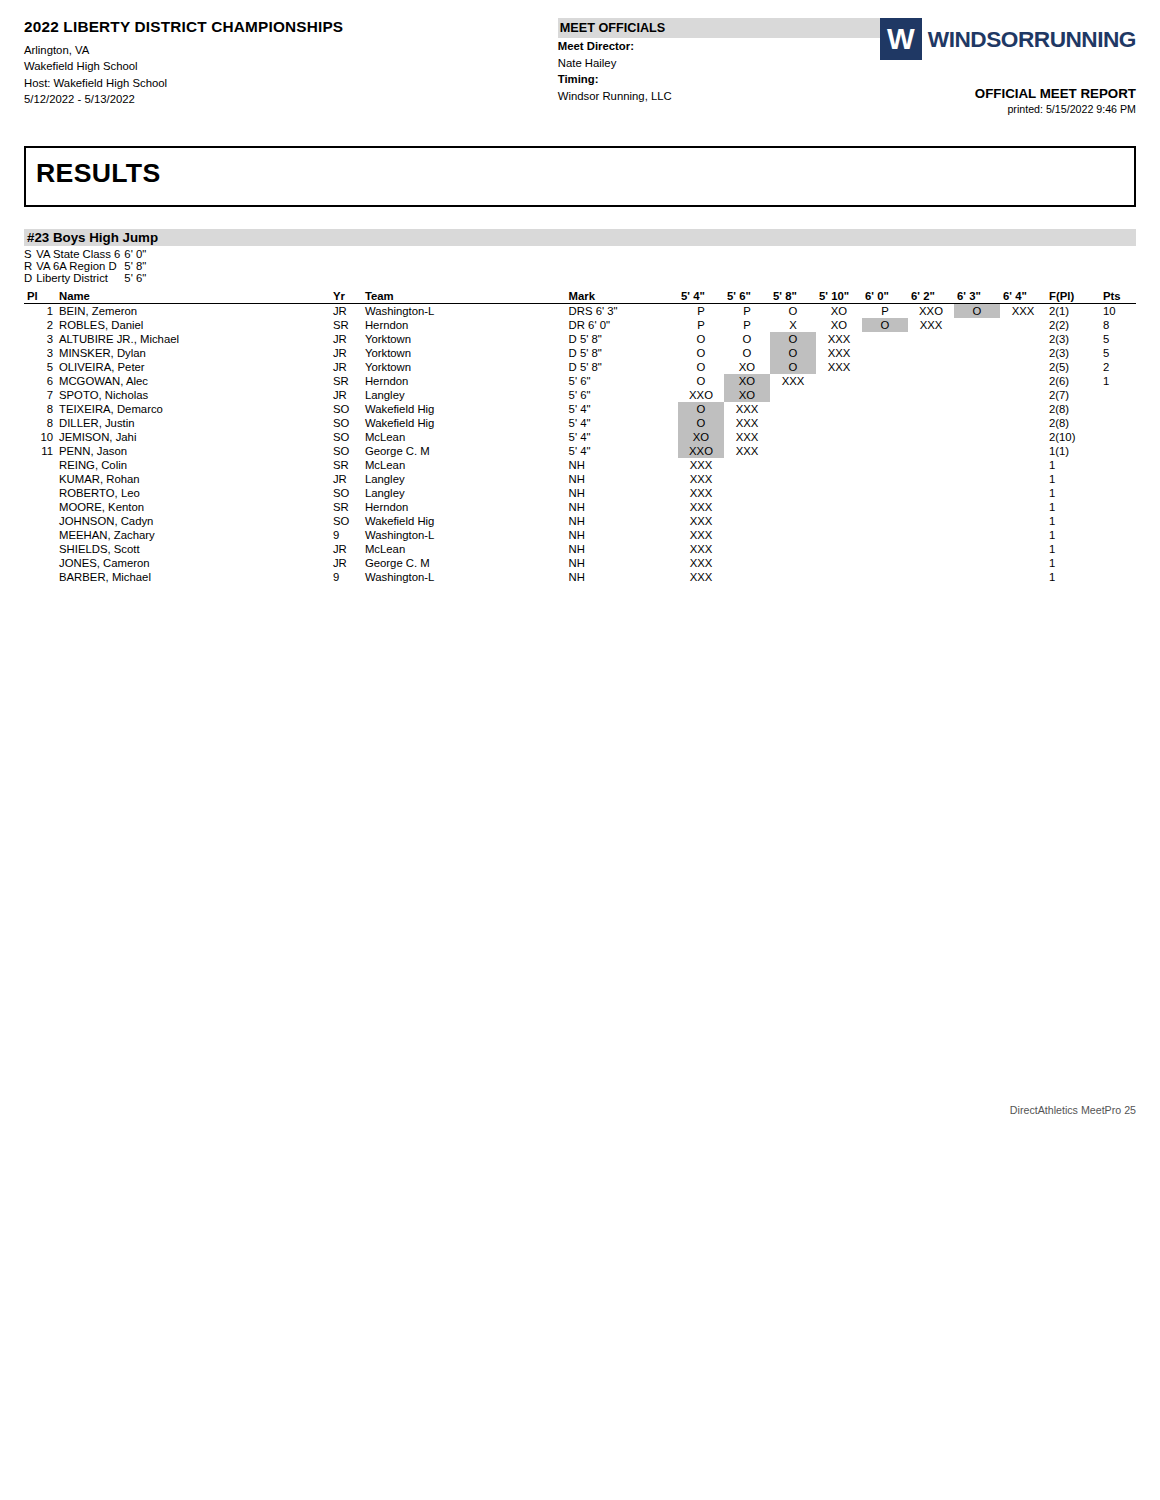2022 LIBERTY DISTRICT CHAMPIONSHIPS
Arlington, VA
Wakefield High School
Host: Wakefield High School
5/12/2022 - 5/13/2022
MEET OFFICIALS
Meet Director:
Nate Hailey
Timing:
Windsor Running, LLC
W
WINDSOR RUNNING
OFFICIAL MEET REPORT
printed: 5/15/2022 9:46 PM
RESULTS
#23 Boys High Jump
| S | VA State Class 6 | 6' 0" |
| R | VA 6A Region D | 5' 8" |
| D | Liberty District | 5' 6" |
| Pl | Name | Yr | Team | Mark | 5' 4" | 5' 6" | 5' 8" | 5' 10" | 6' 0" | 6' 2" | 6' 3" | 6' 4" | F(Pl) | Pts |
| --- | --- | --- | --- | --- | --- | --- | --- | --- | --- | --- | --- | --- | --- | --- |
| 1 | BEIN, Zemeron | JR | Washington-L | DRS 6' 3" | P | P | O | XO | P | XXO | O | XXX | 2(1) | 10 |
| 2 | ROBLES, Daniel | SR | Herndon | DR 6' 0" | P | P | X | XO | O | XXX | | | 2(2) | 8 |
| 3 | ALTUBIRE JR., Michael | JR | Yorktown | D 5' 8" | O | O | O | XXX | | | | | 2(3) | 5 |
| 3 | MINSKER, Dylan | JR | Yorktown | D 5' 8" | O | O | O | XXX | | | | | 2(3) | 5 |
| 5 | OLIVEIRA, Peter | JR | Yorktown | D 5' 8" | O | XO | O | XXX | | | | | 2(5) | 2 |
| 6 | MCGOWAN, Alec | SR | Herndon | 5' 6" | O | XO | XXX | | | | | | 2(6) | 1 |
| 7 | SPOTO, Nicholas | JR | Langley | 5' 6" | XXO | XO | | | | | | | 2(7) | |
| 8 | TEIXEIRA, Demarco | SO | Wakefield Hig | 5' 4" | O | XXX | | | | | | | 2(8) | |
| 8 | DILLER, Justin | SO | Wakefield Hig | 5' 4" | O | XXX | | | | | | | 2(8) | |
| 10 | JEMISON, Jahi | SO | McLean | 5' 4" | XO | XXX | | | | | | | 2(10) | |
| 11 | PENN, Jason | SO | George C. M | 5' 4" | XXO | XXX | | | | | | | 1(1) | |
| | REING, Colin | SR | McLean | NH | XXX | | | | | | | | 1 | |
| | KUMAR, Rohan | JR | Langley | NH | XXX | | | | | | | | 1 | |
| | ROBERTO, Leo | SO | Langley | NH | XXX | | | | | | | | 1 | |
| | MOORE, Kenton | SR | Herndon | NH | XXX | | | | | | | | 1 | |
| | JOHNSON, Cadyn | SO | Wakefield Hig | NH | XXX | | | | | | | | 1 | |
| | MEEHAN, Zachary | 9 | Washington-L | NH | XXX | | | | | | | | 1 | |
| | SHIELDS, Scott | JR | McLean | NH | XXX | | | | | | | | 1 | |
| | JONES, Cameron | JR | George C. M | NH | XXX | | | | | | | | 1 | |
| | BARBER, Michael | 9 | Washington-L | NH | XXX | | | | | | | | 1 | |
DirectAthletics MeetPro 25